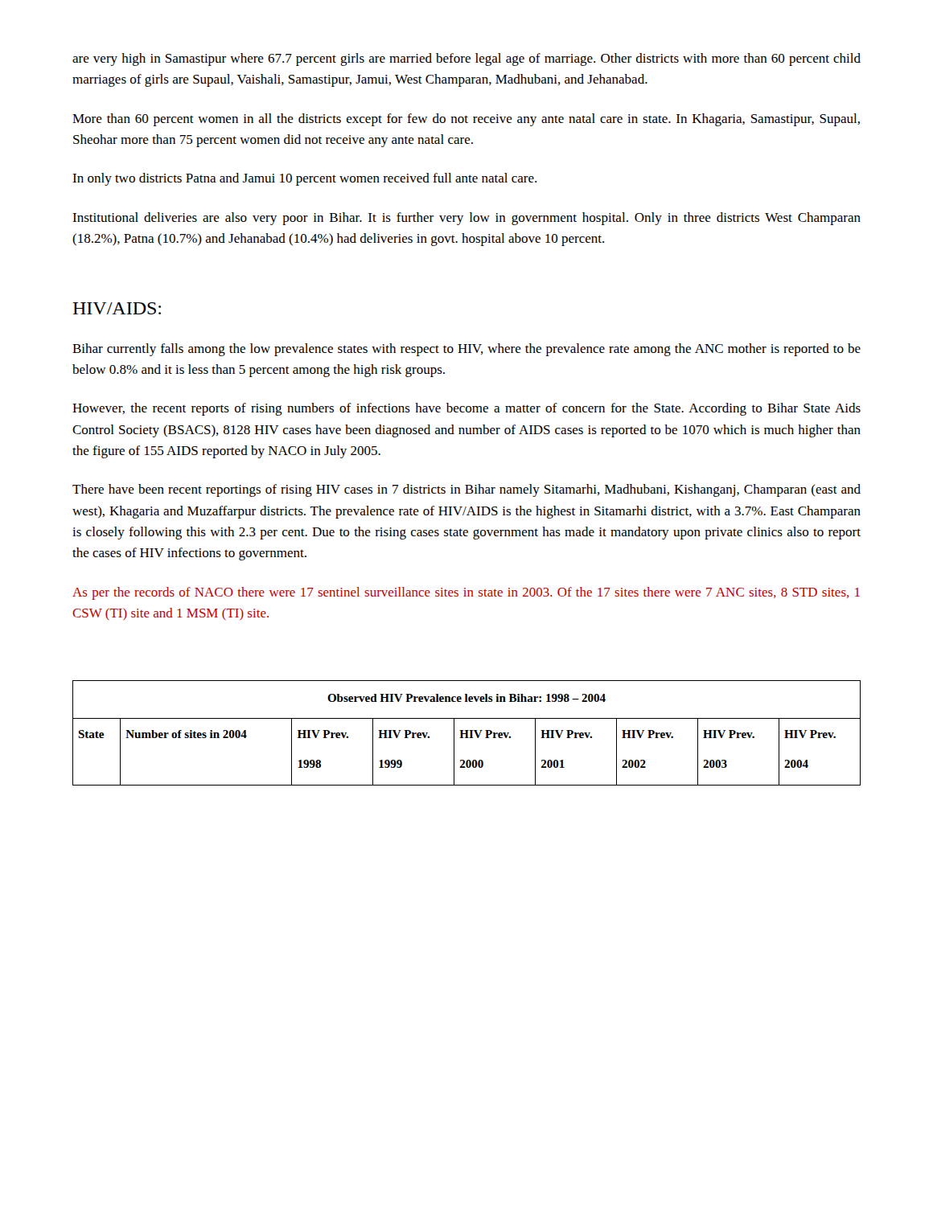are very high in Samastipur where 67.7 percent girls are married before legal age of marriage. Other districts with more than 60 percent child marriages of girls are Supaul, Vaishali, Samastipur, Jamui, West Champaran, Madhubani, and Jehanabad.
More than 60 percent women in all the districts except for few do not receive any ante natal care in state. In Khagaria, Samastipur, Supaul, Sheohar more than 75 percent women did not receive any ante natal care.
In only two districts Patna and Jamui 10 percent women received full ante natal care.
Institutional deliveries are also very poor in Bihar. It is further very low in government hospital. Only in three districts West Champaran (18.2%), Patna (10.7%) and Jehanabad (10.4%) had deliveries in govt. hospital above 10 percent.
HIV/AIDS:
Bihar currently falls among the low prevalence states with respect to HIV, where the prevalence rate among the ANC mother is reported to be below 0.8% and it is less than 5 percent among the high risk groups.
However, the recent reports of rising numbers of infections have become a matter of concern for the State. According to Bihar State Aids Control Society (BSACS), 8128 HIV cases have been diagnosed and number of AIDS cases is reported to be 1070 which is much higher than the figure of 155 AIDS reported by NACO in July 2005.
There have been recent reportings of rising HIV cases in 7 districts in Bihar namely Sitamarhi, Madhubani, Kishanganj, Champaran (east and west), Khagaria and Muzaffarpur districts. The prevalence rate of HIV/AIDS is the highest in Sitamarhi district, with a 3.7%. East Champaran is closely following this with 2.3 per cent. Due to the rising cases state government has made it mandatory upon private clinics also to report the cases of HIV infections to government.
As per the records of NACO there were 17 sentinel surveillance sites in state in 2003. Of the 17 sites there were 7 ANC sites, 8 STD sites, 1 CSW (TI) site and 1 MSM (TI) site.
Observed HIV Prevalence levels in Bihar: 1998 – 2004
| State | Number of sites in 2004 | HIV Prev. 1998 | HIV Prev. 1999 | HIV Prev. 2000 | HIV Prev. 2001 | HIV Prev. 2002 | HIV Prev. 2003 | HIV Prev. 2004 |
| --- | --- | --- | --- | --- | --- | --- | --- | --- |